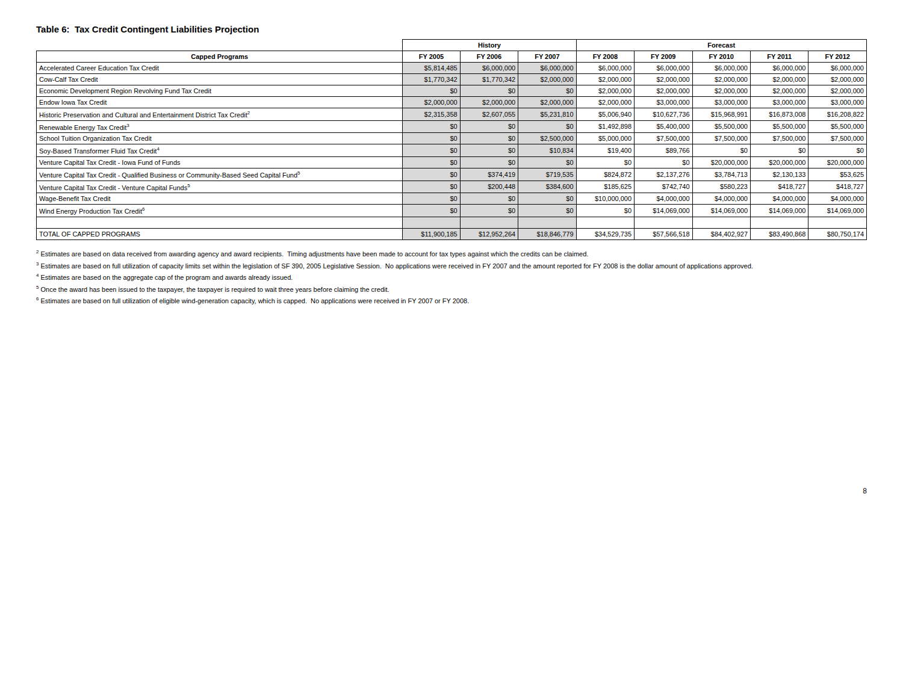Table 6: Tax Credit Contingent Liabilities Projection
| | History | Forecast |
| --- | --- | --- |
| Capped Programs | FY 2005 | FY 2006 | FY 2007 | FY 2008 | FY 2009 | FY 2010 | FY 2011 | FY 2012 |
| Accelerated Career Education Tax Credit | $5,814,485 | $6,000,000 | $6,000,000 | $6,000,000 | $6,000,000 | $6,000,000 | $6,000,000 | $6,000,000 |
| Cow-Calf Tax Credit | $1,770,342 | $1,770,342 | $2,000,000 | $2,000,000 | $2,000,000 | $2,000,000 | $2,000,000 | $2,000,000 |
| Economic Development Region Revolving Fund Tax Credit | $0 | $0 | $0 | $2,000,000 | $2,000,000 | $2,000,000 | $2,000,000 | $2,000,000 |
| Endow Iowa Tax Credit | $2,000,000 | $2,000,000 | $2,000,000 | $2,000,000 | $3,000,000 | $3,000,000 | $3,000,000 | $3,000,000 |
| Historic Preservation and Cultural and Entertainment District Tax Credit 2 | $2,315,358 | $2,607,055 | $5,231,810 | $5,006,940 | $10,627,736 | $15,968,991 | $16,873,008 | $16,208,822 |
| Renewable Energy Tax Credit 3 | $0 | $0 | $0 | $1,492,898 | $5,400,000 | $5,500,000 | $5,500,000 | $5,500,000 |
| School Tuition Organization Tax Credit | $0 | $0 | $2,500,000 | $5,000,000 | $7,500,000 | $7,500,000 | $7,500,000 | $7,500,000 |
| Soy-Based Transformer Fluid Tax Credit 4 | $0 | $0 | $10,834 | $19,400 | $89,766 | $0 | $0 | $0 |
| Venture Capital Tax Credit - Iowa Fund of Funds | $0 | $0 | $0 | $0 | $0 | $20,000,000 | $20,000,000 | $20,000,000 |
| Venture Capital Tax Credit - Qualified Business or Community-Based Seed Capital Fund 5 | $0 | $374,419 | $719,535 | $824,872 | $2,137,276 | $3,784,713 | $2,130,133 | $53,625 |
| Venture Capital Tax Credit - Venture Capital Funds 5 | $0 | $200,448 | $384,600 | $185,625 | $742,740 | $580,223 | $418,727 | $418,727 |
| Wage-Benefit Tax Credit | $0 | $0 | $0 | $10,000,000 | $4,000,000 | $4,000,000 | $4,000,000 | $4,000,000 |
| Wind Energy Production Tax Credit 6 | $0 | $0 | $0 | $0 | $14,069,000 | $14,069,000 | $14,069,000 | $14,069,000 |
| TOTAL OF CAPPED PROGRAMS | $11,900,185 | $12,952,264 | $18,846,779 | $34,529,735 | $57,566,518 | $84,402,927 | $83,490,868 | $80,750,174 |
2 Estimates are based on data received from awarding agency and award recipients. Timing adjustments have been made to account for tax types against which the credits can be claimed.
3 Estimates are based on full utilization of capacity limits set within the legislation of SF 390, 2005 Legislative Session. No applications were received in FY 2007 and the amount reported for FY 2008 is the dollar amount of applications approved.
4 Estimates are based on the aggregate cap of the program and awards already issued.
5 Once the award has been issued to the taxpayer, the taxpayer is required to wait three years before claiming the credit.
6 Estimates are based on full utilization of eligible wind-generation capacity, which is capped. No applications were received in FY 2007 or FY 2008.
8